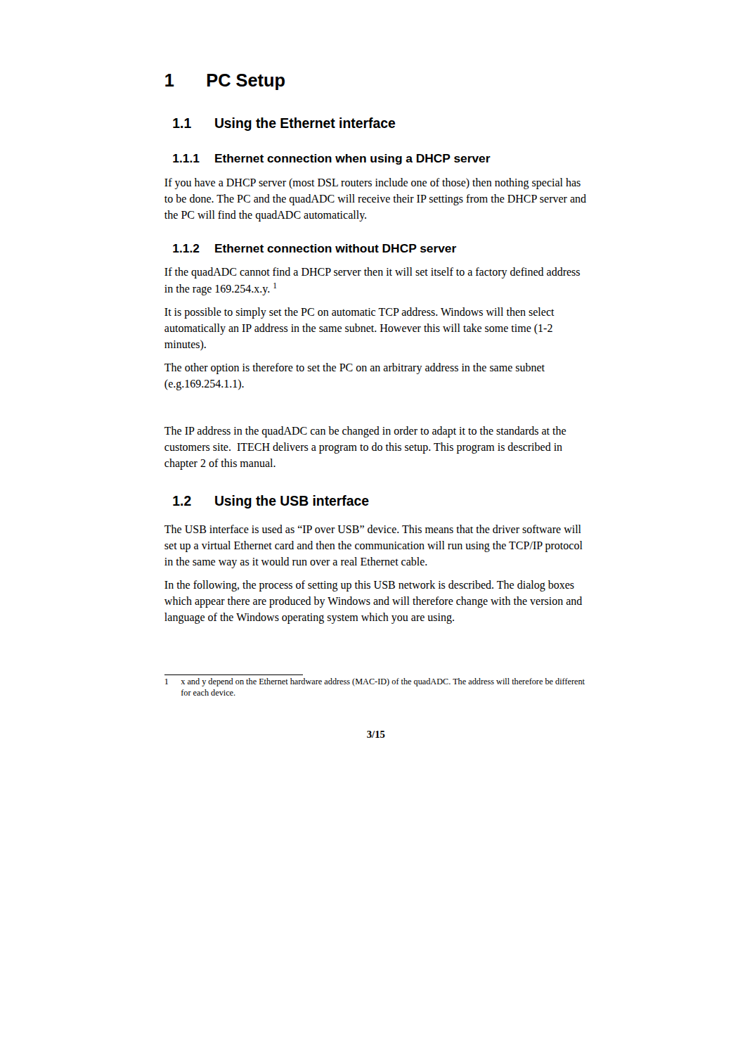1 PC Setup
1.1 Using the Ethernet interface
1.1.1 Ethernet connection when using a DHCP server
If you have a DHCP server (most DSL routers include one of those) then nothing special has to be done. The PC and the quadADC will receive their IP settings from the DHCP server and the PC will find the quadADC automatically.
1.1.2 Ethernet connection without DHCP server
If the quadADC cannot find a DHCP server then it will set itself to a factory defined address in the rage 169.254.x.y. 1
It is possible to simply set the PC on automatic TCP address. Windows will then select automatically an IP address in the same subnet. However this will take some time (1-2 minutes).
The other option is therefore to set the PC on an arbitrary address in the same subnet (e.g.169.254.1.1).
The IP address in the quadADC can be changed in order to adapt it to the standards at the customers site. ITECH delivers a program to do this setup. This program is described in chapter 2 of this manual.
1.2 Using the USB interface
The USB interface is used as “IP over USB” device. This means that the driver software will set up a virtual Ethernet card and then the communication will run using the TCP/IP protocol in the same way as it would run over a real Ethernet cable.
In the following, the process of setting up this USB network is described. The dialog boxes which appear there are produced by Windows and will therefore change with the version and language of the Windows operating system which you are using.
1 x and y depend on the Ethernet hardware address (MAC-ID) of the quadADC. The address will therefore be different for each device.
3/15